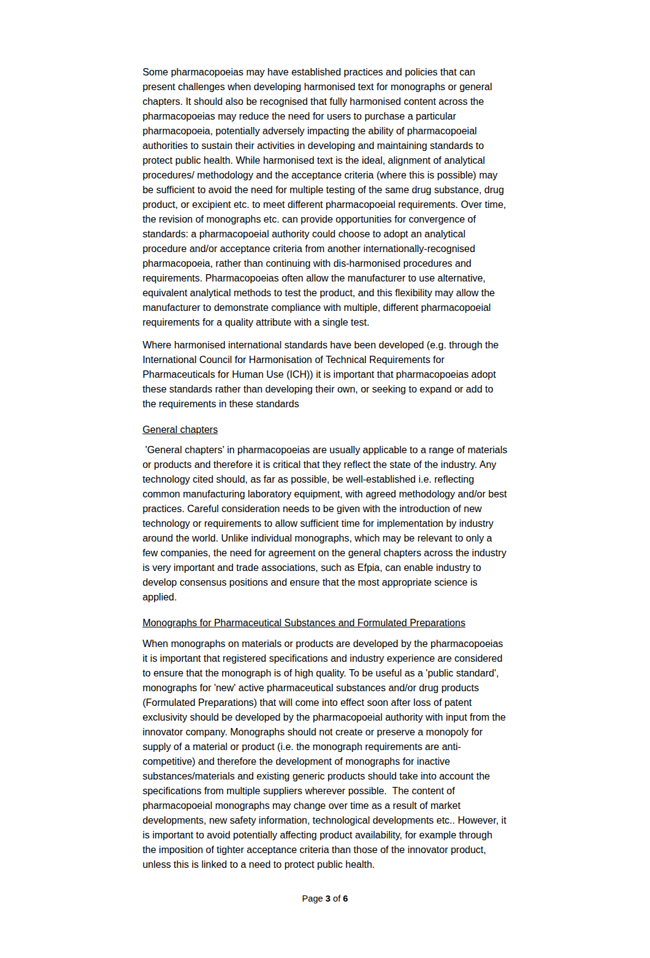Some pharmacopoeias may have established practices and policies that can present challenges when developing harmonised text for monographs or general chapters. It should also be recognised that fully harmonised content across the pharmacopoeias may reduce the need for users to purchase a particular pharmacopoeia, potentially adversely impacting the ability of pharmacopoeial authorities to sustain their activities in developing and maintaining standards to protect public health. While harmonised text is the ideal, alignment of analytical procedures/ methodology and the acceptance criteria (where this is possible) may be sufficient to avoid the need for multiple testing of the same drug substance, drug product, or excipient etc. to meet different pharmacopoeial requirements. Over time, the revision of monographs etc. can provide opportunities for convergence of standards: a pharmacopoeial authority could choose to adopt an analytical procedure and/or acceptance criteria from another internationally-recognised pharmacopoeia, rather than continuing with dis-harmonised procedures and requirements. Pharmacopoeias often allow the manufacturer to use alternative, equivalent analytical methods to test the product, and this flexibility may allow the manufacturer to demonstrate compliance with multiple, different pharmacopoeial requirements for a quality attribute with a single test.
Where harmonised international standards have been developed (e.g. through the International Council for Harmonisation of Technical Requirements for Pharmaceuticals for Human Use (ICH)) it is important that pharmacopoeias adopt these standards rather than developing their own, or seeking to expand or add to the requirements in these standards
General chapters
'General chapters' in pharmacopoeias are usually applicable to a range of materials or products and therefore it is critical that they reflect the state of the industry. Any technology cited should, as far as possible, be well-established i.e. reflecting common manufacturing laboratory equipment, with agreed methodology and/or best practices. Careful consideration needs to be given with the introduction of new technology or requirements to allow sufficient time for implementation by industry around the world. Unlike individual monographs, which may be relevant to only a few companies, the need for agreement on the general chapters across the industry is very important and trade associations, such as Efpia, can enable industry to develop consensus positions and ensure that the most appropriate science is applied.
Monographs for Pharmaceutical Substances and Formulated Preparations
When monographs on materials or products are developed by the pharmacopoeias it is important that registered specifications and industry experience are considered to ensure that the monograph is of high quality. To be useful as a 'public standard', monographs for 'new' active pharmaceutical substances and/or drug products (Formulated Preparations) that will come into effect soon after loss of patent exclusivity should be developed by the pharmacopoeial authority with input from the innovator company. Monographs should not create or preserve a monopoly for supply of a material or product (i.e. the monograph requirements are anti-competitive) and therefore the development of monographs for inactive substances/materials and existing generic products should take into account the specifications from multiple suppliers wherever possible. The content of pharmacopoeial monographs may change over time as a result of market developments, new safety information, technological developments etc.. However, it is important to avoid potentially affecting product availability, for example through the imposition of tighter acceptance criteria than those of the innovator product, unless this is linked to a need to protect public health.
Page 3 of 6